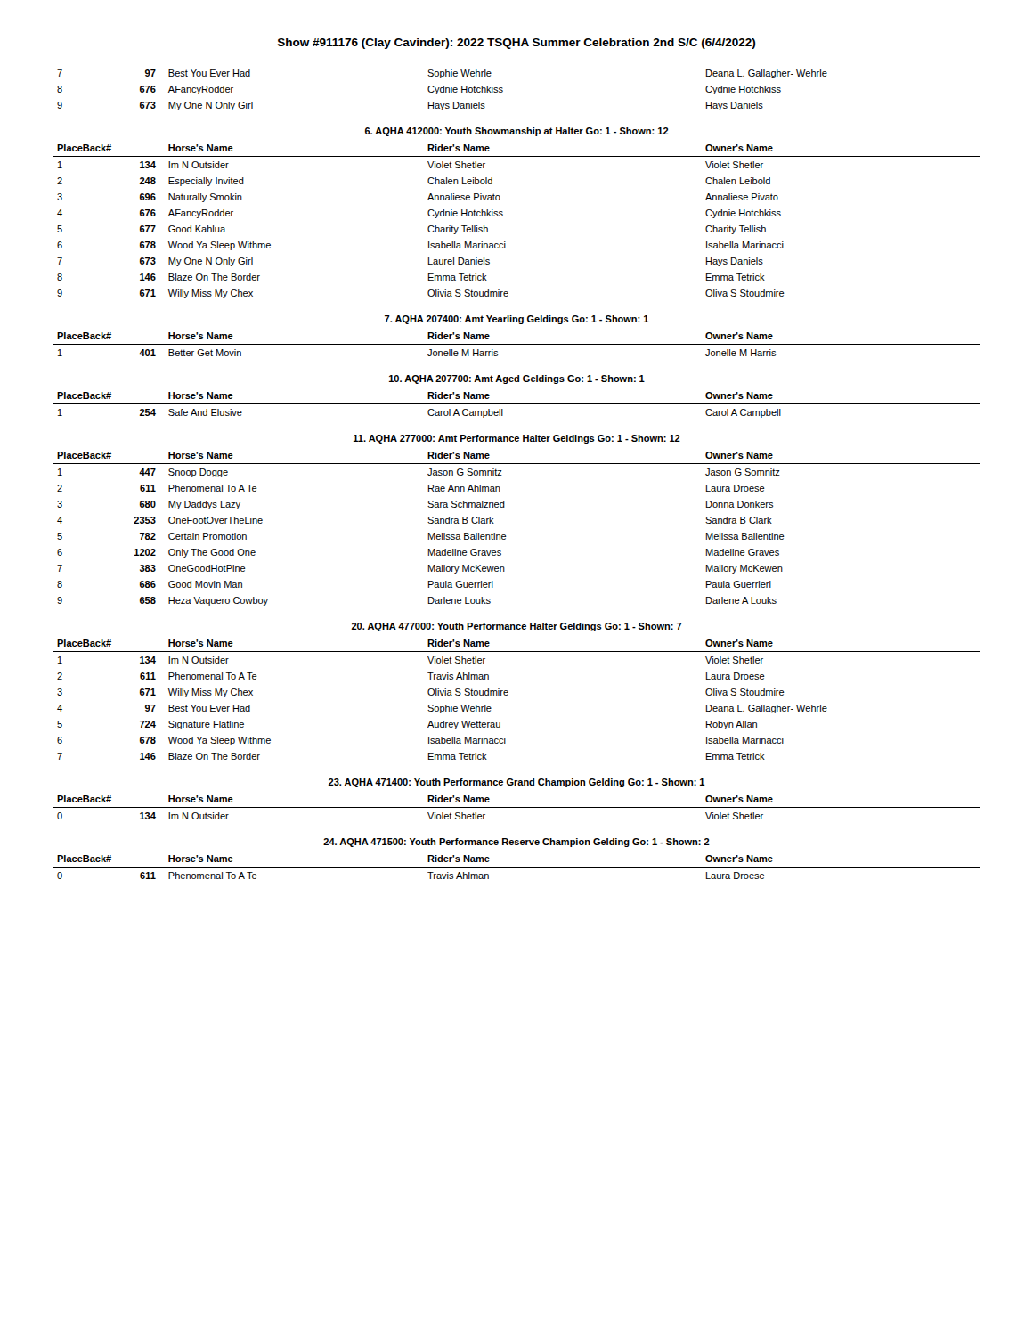Show #911176 (Clay Cavinder): 2022 TSQHA Summer Celebration 2nd S/C (6/4/2022)
| 7 | 97 | Best You Ever Had | Sophie Wehrle | Deana L. Gallagher- Wehrle |
| 8 | 676 | AFancyRodder | Cydnie Hotchkiss | Cydnie Hotchkiss |
| 9 | 673 | My One N Only Girl | Hays Daniels | Hays Daniels |
6. AQHA 412000: Youth Showmanship at Halter Go: 1 - Shown: 12
| PlaceBack# | Horse's Name | Rider's Name | Owner's Name |
| --- | --- | --- | --- |
| 1 | 134 | Im N Outsider | Violet Shetler | Violet Shetler |
| 2 | 248 | Especially Invited | Chalen Leibold | Chalen Leibold |
| 3 | 696 | Naturally Smokin | Annaliese Pivato | Annaliese Pivato |
| 4 | 676 | AFancyRodder | Cydnie Hotchkiss | Cydnie Hotchkiss |
| 5 | 677 | Good Kahlua | Charity Tellish | Charity Tellish |
| 6 | 678 | Wood Ya Sleep Withme | Isabella Marinacci | Isabella Marinacci |
| 7 | 673 | My One N Only Girl | Laurel Daniels | Hays Daniels |
| 8 | 146 | Blaze On The Border | Emma Tetrick | Emma Tetrick |
| 9 | 671 | Willy Miss My Chex | Olivia S Stoudmire | Oliva S Stoudmire |
7. AQHA 207400: Amt Yearling Geldings Go: 1 - Shown: 1
| PlaceBack# | Horse's Name | Rider's Name | Owner's Name |
| --- | --- | --- | --- |
| 1 | 401 | Better Get Movin | Jonelle M Harris | Jonelle M Harris |
10. AQHA 207700: Amt Aged Geldings Go: 1 - Shown: 1
| PlaceBack# | Horse's Name | Rider's Name | Owner's Name |
| --- | --- | --- | --- |
| 1 | 254 | Safe And Elusive | Carol A Campbell | Carol A Campbell |
11. AQHA 277000: Amt Performance Halter Geldings Go: 1 - Shown: 12
| PlaceBack# | Horse's Name | Rider's Name | Owner's Name |
| --- | --- | --- | --- |
| 1 | 447 | Snoop Dogge | Jason G Somnitz | Jason G Somnitz |
| 2 | 611 | Phenomenal To A Te | Rae Ann Ahlman | Laura Droese |
| 3 | 680 | My Daddys Lazy | Sara Schmalzried | Donna Donkers |
| 4 | 2353 | OneFootOverTheLine | Sandra B Clark | Sandra B Clark |
| 5 | 782 | Certain Promotion | Melissa Ballentine | Melissa Ballentine |
| 6 | 1202 | Only The Good One | Madeline Graves | Madeline Graves |
| 7 | 383 | OneGoodHotPine | Mallory McKewen | Mallory McKewen |
| 8 | 686 | Good Movin Man | Paula Guerrieri | Paula Guerrieri |
| 9 | 658 | Heza Vaquero Cowboy | Darlene Louks | Darlene A Louks |
20. AQHA 477000: Youth Performance Halter Geldings Go: 1 - Shown: 7
| PlaceBack# | Horse's Name | Rider's Name | Owner's Name |
| --- | --- | --- | --- |
| 1 | 134 | Im N Outsider | Violet Shetler | Violet Shetler |
| 2 | 611 | Phenomenal To A Te | Travis Ahlman | Laura Droese |
| 3 | 671 | Willy Miss My Chex | Olivia S Stoudmire | Oliva S Stoudmire |
| 4 | 97 | Best You Ever Had | Sophie Wehrle | Deana L. Gallagher- Wehrle |
| 5 | 724 | Signature Flatline | Audrey Wetterau | Robyn Allan |
| 6 | 678 | Wood Ya Sleep Withme | Isabella Marinacci | Isabella Marinacci |
| 7 | 146 | Blaze On The Border | Emma Tetrick | Emma Tetrick |
23. AQHA 471400: Youth Performance Grand Champion Gelding Go: 1 - Shown: 1
| PlaceBack# | Horse's Name | Rider's Name | Owner's Name |
| --- | --- | --- | --- |
| 0 | 134 | Im N Outsider | Violet Shetler | Violet Shetler |
24. AQHA 471500: Youth Performance Reserve Champion Gelding Go: 1 - Shown: 2
| PlaceBack# | Horse's Name | Rider's Name | Owner's Name |
| --- | --- | --- | --- |
| 0 | 611 | Phenomenal To A Te | Travis Ahlman | Laura Droese |